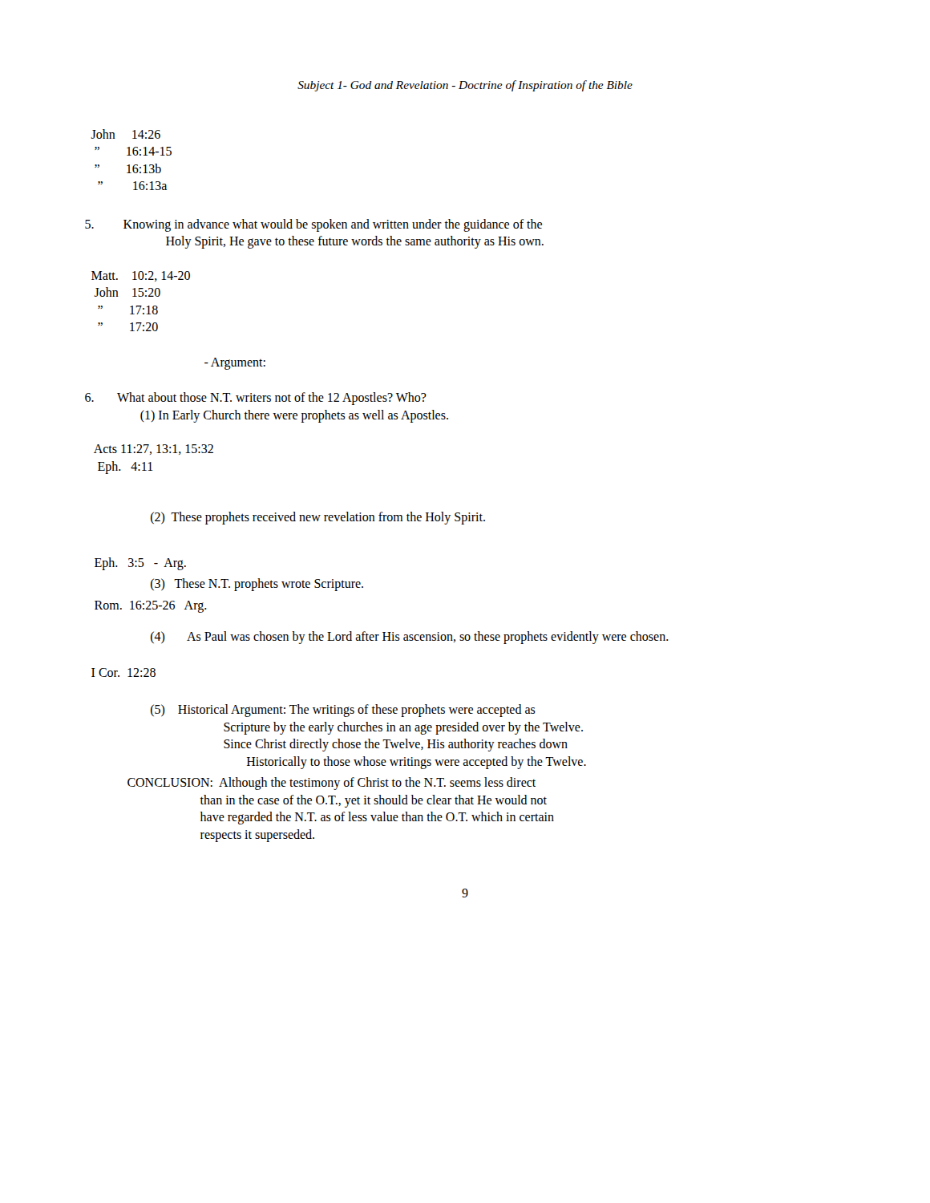Subject 1- God and Revelation - Doctrine of Inspiration of the Bible
John 14:26
” 16:14-15
” 16:13b
” 16:13a
5. Knowing in advance what would be spoken and written under the guidance of the
Holy Spirit, He gave to these future words the same authority as His own.
Matt. 10:2, 14-20
John 15:20
” 17:18
” 17:20
- Argument:
6. What about those N.T. writers not of the 12 Apostles? Who?
(1) In Early Church there were prophets as well as Apostles.
Acts 11:27, 13:1, 15:32
Eph. 4:11
(2) These prophets received new revelation from the Holy Spirit.
Eph. 3:5 - Arg.
(3) These N.T. prophets wrote Scripture.
Rom. 16:25-26 Arg.
(4) As Paul was chosen by the Lord after His ascension, so these prophets evidently were chosen.
I Cor. 12:28
(5) Historical Argument: The writings of these prophets were accepted as
Scripture by the early churches in an age presided over by the Twelve.
Since Christ directly chose the Twelve, His authority reaches down
Historically to those whose writings were accepted by the Twelve.
CONCLUSION: Although the testimony of Christ to the N.T. seems less direct
than in the case of the O.T., yet it should be clear that He would not
have regarded the N.T. as of less value than the O.T. which in certain
respects it superseded.
9